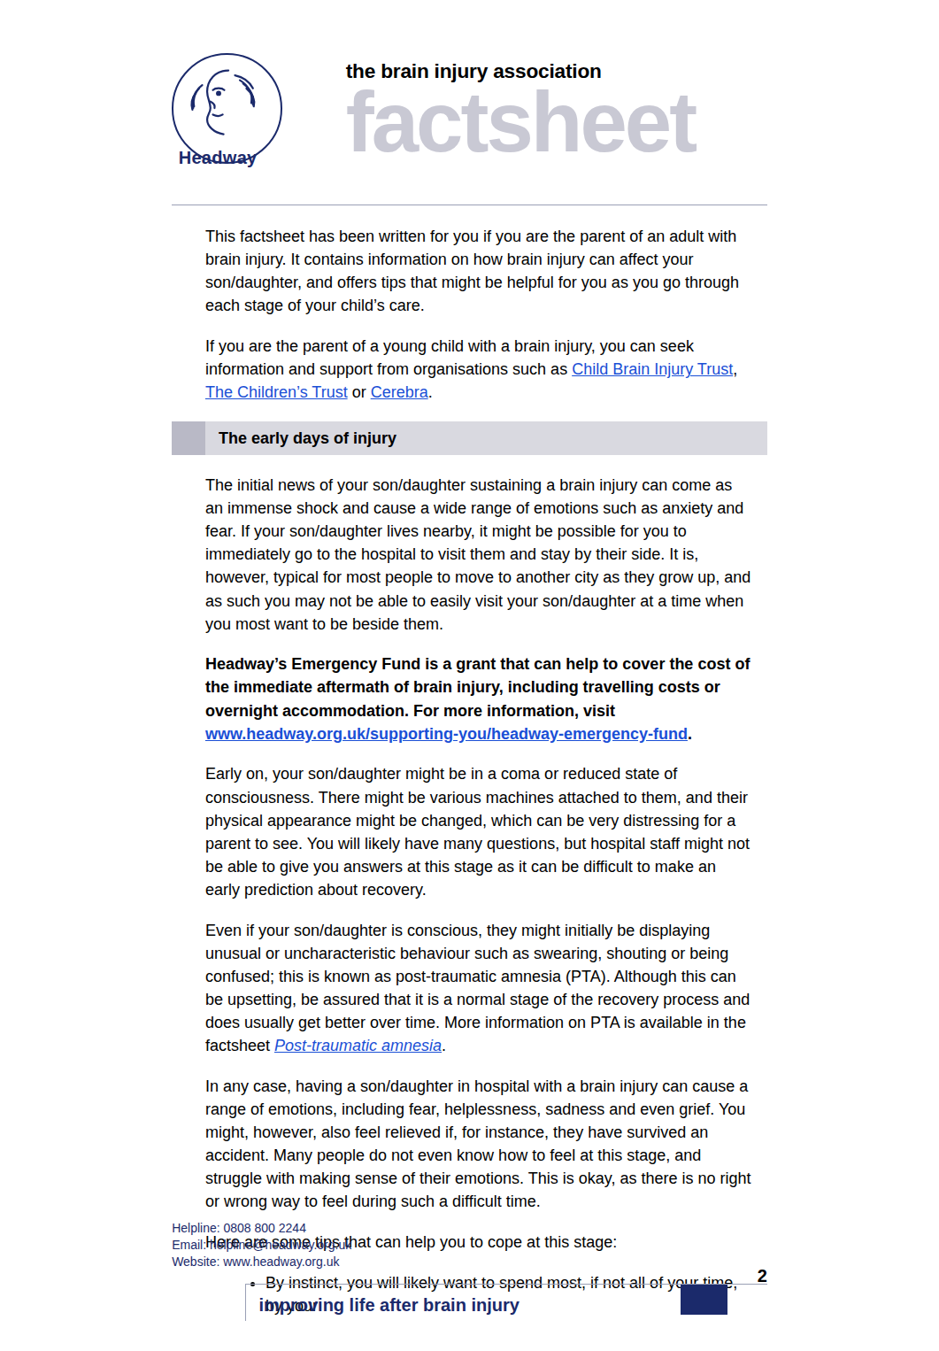Headway
the brain injury association
factsheet
This factsheet has been written for you if you are the parent of an adult with brain injury. It contains information on how brain injury can affect your son/daughter, and offers tips that might be helpful for you as you go through each stage of your child’s care.
If you are the parent of a young child with a brain injury, you can seek information and support from organisations such as Child Brain Injury Trust, The Children’s Trust or Cerebra.
The early days of injury
The initial news of your son/daughter sustaining a brain injury can come as an immense shock and cause a wide range of emotions such as anxiety and fear. If your son/daughter lives nearby, it might be possible for you to immediately go to the hospital to visit them and stay by their side. It is, however, typical for most people to move to another city as they grow up, and as such you may not be able to easily visit your son/daughter at a time when you most want to be beside them.
Headway’s Emergency Fund is a grant that can help to cover the cost of the immediate aftermath of brain injury, including travelling costs or overnight accommodation. For more information, visit www.headway.org.uk/supporting-you/headway-emergency-fund.
Early on, your son/daughter might be in a coma or reduced state of consciousness. There might be various machines attached to them, and their physical appearance might be changed, which can be very distressing for a parent to see. You will likely have many questions, but hospital staff might not be able to give you answers at this stage as it can be difficult to make an early prediction about recovery.
Even if your son/daughter is conscious, they might initially be displaying unusual or uncharacteristic behaviour such as swearing, shouting or being confused; this is known as post-traumatic amnesia (PTA). Although this can be upsetting, be assured that it is a normal stage of the recovery process and does usually get better over time. More information on PTA is available in the factsheet Post-traumatic amnesia.
In any case, having a son/daughter in hospital with a brain injury can cause a range of emotions, including fear, helplessness, sadness and even grief. You might, however, also feel relieved if, for instance, they have survived an accident. Many people do not even know how to feel at this stage, and struggle with making sense of their emotions. This is okay, as there is no right or wrong way to feel during such a difficult time.
Here are some tips that can help you to cope at this stage:
By instinct, you will likely want to spend most, if not all of your time, by your
Helpline: 0808 800 2244
Email: helpline@headway.org.uk
Website: www.headway.org.uk
improving life after brain injury
2